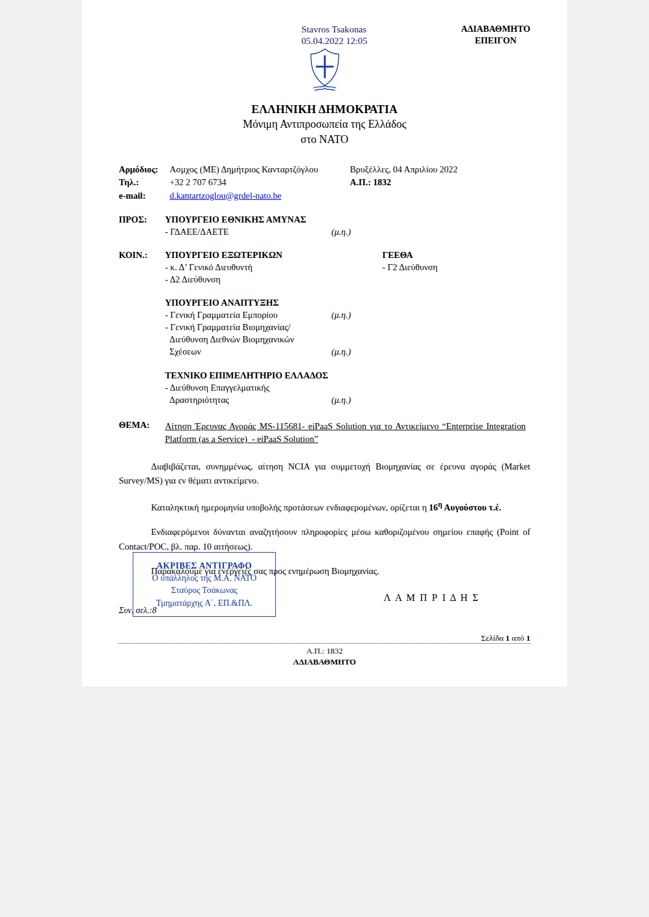Stavros Tsakonas
05.04.2022 12:05
ΑΔΙΑΒΑΘΜΗΤΟ
ΕΠΕΙΓΟΝ
ΕΛΛΗΝΙΚΗ ΔΗΜΟΚΡΑΤΙΑ
Μόνιμη Αντιπροσωπεία της Ελλάδος
στο ΝΑΤΟ
| Αρμόδιος: | Ασμχος (ΜΕ) Δημήτριος Κανταρτζόγλου | Βρυξέλλες, 04 Απριλίου 2022 |
| Τηλ.: | +32 2 707 6734 | Α.Π.: 1832 |
| e-mail: | d.kantartzoglou@grdel-nato.be | |
| ΠΡΟΣ: | ΥΠΟΥΡΓΕΙΟ ΕΘΝΙΚΗΣ ΑΜΥΝΑΣ | | |
| | - ΓΔΑΕΕ/ΔΑΕΤΕ | (μ.η.) | |
| ΚΟΙΝ.: | ΥΠΟΥΡΓΕΙΟ ΕΞΩΤΕΡΙΚΩΝ | | ΓΕΕΘΑ |
| | - κ. Δ’ Γενικό Διευθυντή | | - Γ2 Διεύθυνση |
| | - Δ2 Διεύθυνση | | |
| | ΥΠΟΥΡΓΕΙΟ ΑΝΑΠΤΥΞΗΣ | | |
| | - Γενική Γραμματεία Εμπορίου | (μ.η.) | |
| | - Γενική Γραμματεία Βιομηχανίας/ | | |
| | Διεύθυνση Διεθνών Βιομηχανικών | | |
| | Σχέσεων | (μ.η.) | |
| | ΤΕΧΝΙΚΟ ΕΠΙΜΕΛΗΤΗΡΙΟ ΕΛΛΑΔΟΣ | | |
| | - Διεύθυνση Επαγγελματικής | | |
| | Δραστηριότητας | (μ.η.) | |
ΘΕΜΑ: Αίτηση Έρευνας Αγοράς MS-115681- eiPaaS Solution για το Αντικείμενο “Enterprise Integration Platform (as a Service) - eiPaaS Solution”
Διαβιβάζεται, συνημμένως, αίτηση NCIA για συμμετοχή Βιομηχανίας σε έρευνα αγοράς (Market Survey/MS) για εν θέματι αντικείμενο.
Καταληκτική ημερομηνία υποβολής προτάσεων ενδιαφερομένων, ορίζεται η 16η Αυγούστου τ.έ.
Ενδιαφερόμενοι δύνανται αναζητήσουν πληροφορίες μέσω καθοριζομένου σημείου επαφής (Point of Contact/POC, βλ. παρ. 10 αιτήσεως).
Παρακαλούμε για ενέργειές σας προς ενημέρωση Βιομηχανίας.
Λ Α Μ Π Ρ Ι Δ Η Σ
Συν. σελ.:8
ΑΚΡΙΒΕΣ ΑΝΤΙΓΡΑΦΟ
Ο υπάλληλος της Μ.Α. ΝΑΤΟ
Σταύρος Τσάκωνας
Τμηματάρχης Α΄, ΕΠ.&ΠΛ.
Σελίδα 1 από 1
Α.Π.: 1832
ΑΔΙΑΒΑΘΜΗΤΟ